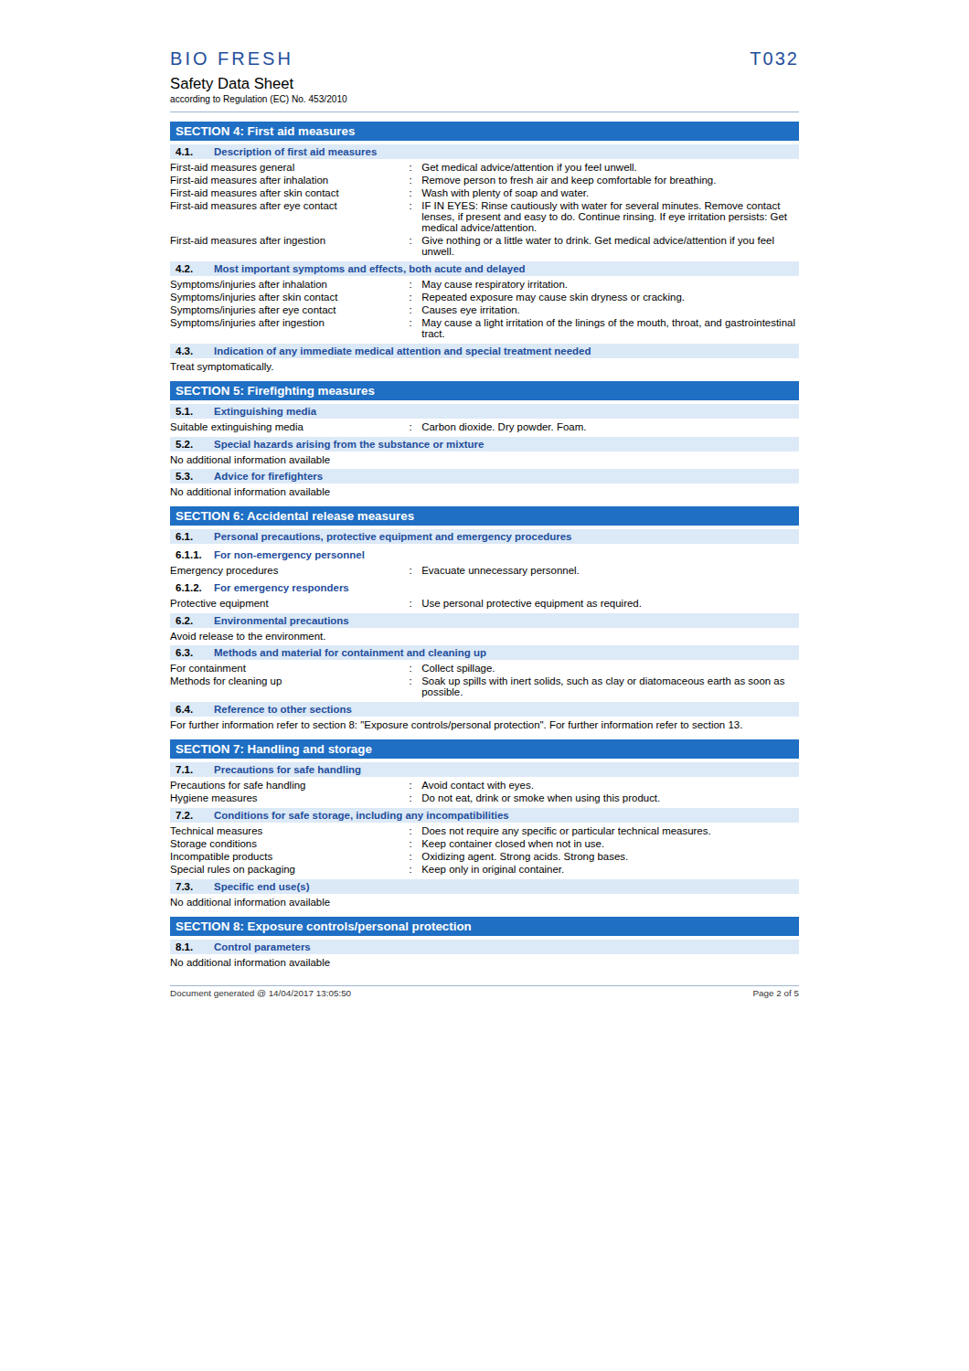BIO FRESH T032
Safety Data Sheet
according to Regulation (EC) No. 453/2010
SECTION 4: First aid measures
4.1. Description of first aid measures
| First-aid measures general | : | Get medical advice/attention if you feel unwell. |
| First-aid measures after inhalation | : | Remove person to fresh air and keep comfortable for breathing. |
| First-aid measures after skin contact | : | Wash with plenty of soap and water. |
| First-aid measures after eye contact | : | IF IN EYES: Rinse cautiously with water for several minutes. Remove contact lenses, if present and easy to do. Continue rinsing. If eye irritation persists: Get medical advice/attention. |
| First-aid measures after ingestion | : | Give nothing or a little water to drink. Get medical advice/attention if you feel unwell. |
4.2. Most important symptoms and effects, both acute and delayed
| Symptoms/injuries after inhalation | : | May cause respiratory irritation. |
| Symptoms/injuries after skin contact | : | Repeated exposure may cause skin dryness or cracking. |
| Symptoms/injuries after eye contact | : | Causes eye irritation. |
| Symptoms/injuries after ingestion | : | May cause a light irritation of the linings of the mouth, throat, and gastrointestinal tract. |
4.3. Indication of any immediate medical attention and special treatment needed
Treat symptomatically.
SECTION 5: Firefighting measures
5.1. Extinguishing media
| Suitable extinguishing media | : | Carbon dioxide. Dry powder. Foam. |
5.2. Special hazards arising from the substance or mixture
No additional information available
5.3. Advice for firefighters
No additional information available
SECTION 6: Accidental release measures
6.1. Personal precautions, protective equipment and emergency procedures
6.1.1. For non-emergency personnel
| Emergency procedures | : | Evacuate unnecessary personnel. |
6.1.2. For emergency responders
| Protective equipment | : | Use personal protective equipment as required. |
6.2. Environmental precautions
Avoid release to the environment.
6.3. Methods and material for containment and cleaning up
| For containment | : | Collect spillage. |
| Methods for cleaning up | : | Soak up spills with inert solids, such as clay or diatomaceous earth as soon as possible. |
6.4. Reference to other sections
For further information refer to section 8: "Exposure controls/personal protection". For further information refer to section 13.
SECTION 7: Handling and storage
7.1. Precautions for safe handling
| Precautions for safe handling | : | Avoid contact with eyes. |
| Hygiene measures | : | Do not eat, drink or smoke when using this product. |
7.2. Conditions for safe storage, including any incompatibilities
| Technical measures | : | Does not require any specific or particular technical measures. |
| Storage conditions | : | Keep container closed when not in use. |
| Incompatible products | : | Oxidizing agent. Strong acids. Strong bases. |
| Special rules on packaging | : | Keep only in original container. |
7.3. Specific end use(s)
No additional information available
SECTION 8: Exposure controls/personal protection
8.1. Control parameters
No additional information available
Document generated @ 14/04/2017 13:05:50 Page 2 of 5